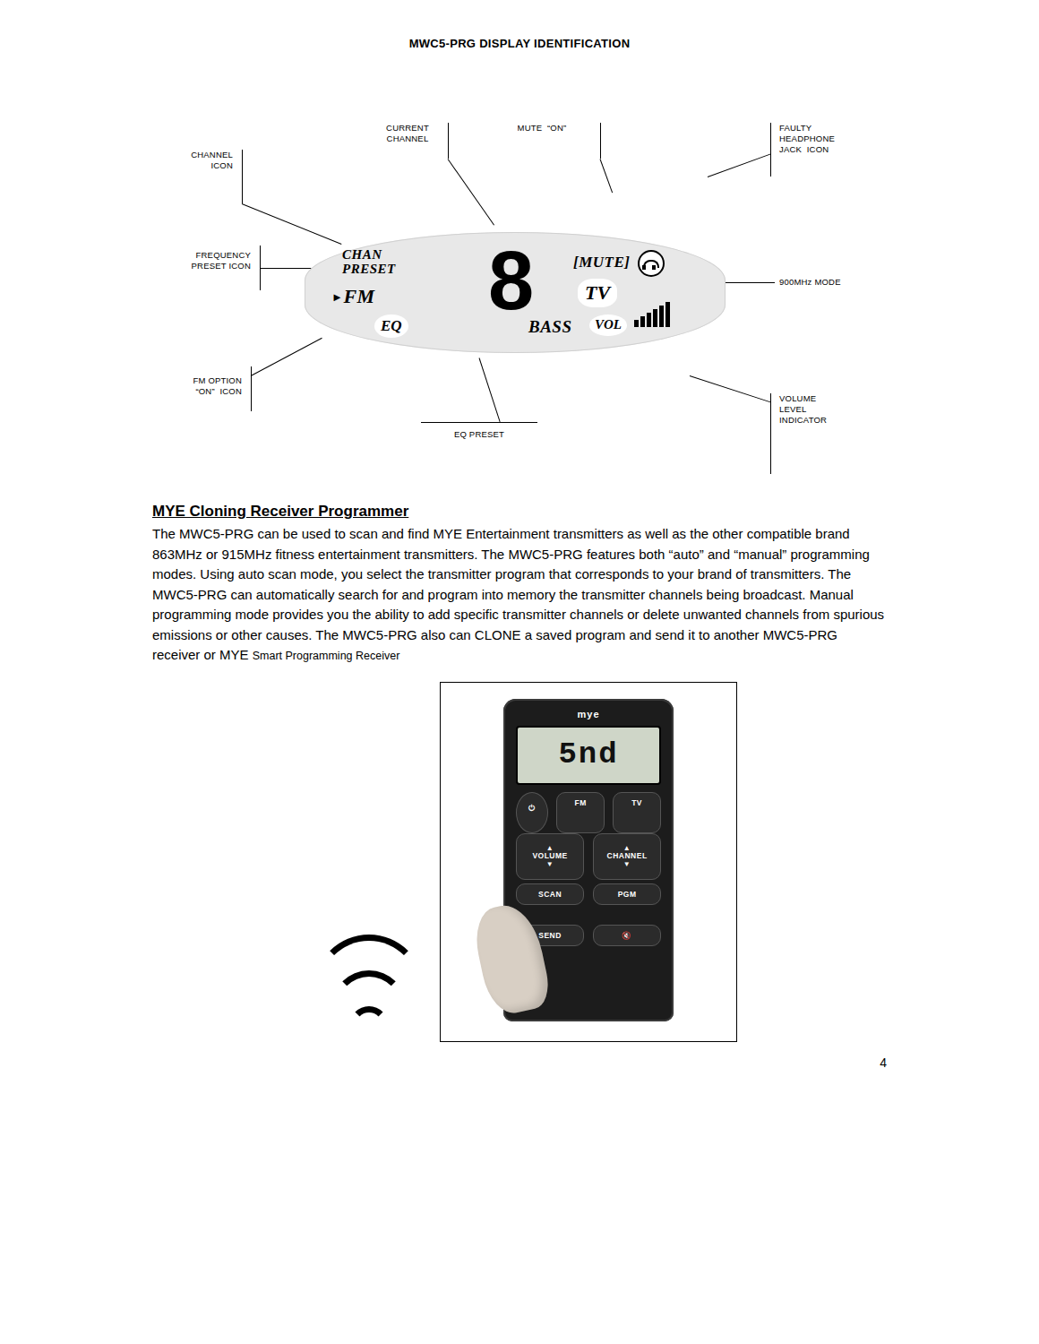MWC5-PRG DISPLAY IDENTIFICATION
CHANNEL
ICON
FREQUENCY
PRESET ICON
FM OPTION
“ON” ICON
CURRENT
CHANNEL
MUTE “ON”
FAULTY
HEADPHONE
JACK ICON
900MHz MODE
VOLUME
LEVEL
INDICATOR
EQ PRESET
CHAN
PRESET
►FM
EQ
8
[MUTE]
TV
BASS
VOL
MYE Cloning Receiver Programmer
The MWC5-PRG can be used to scan and find MYE Entertainment transmitters as well as the other compatible brand 863MHz or 915MHz fitness entertainment transmitters. The MWC5-PRG features both “auto” and “manual” programming modes. Using auto scan mode, you select the transmitter program that corresponds to your brand of transmitters. The MWC5-PRG can automatically search for and program into memory the transmitter channels being broadcast. Manual programming mode provides you the ability to add specific transmitter channels or delete unwanted channels from spurious emissions or other causes. The MWC5-PRG also can CLONE a saved program and send it to another MWC5-PRG receiver or MYE Smart Programming Receiver
mye
5nd
⏻
FM
TV
VOLUME
CHANNEL
SCAN
PGM
SEND
🔇
4